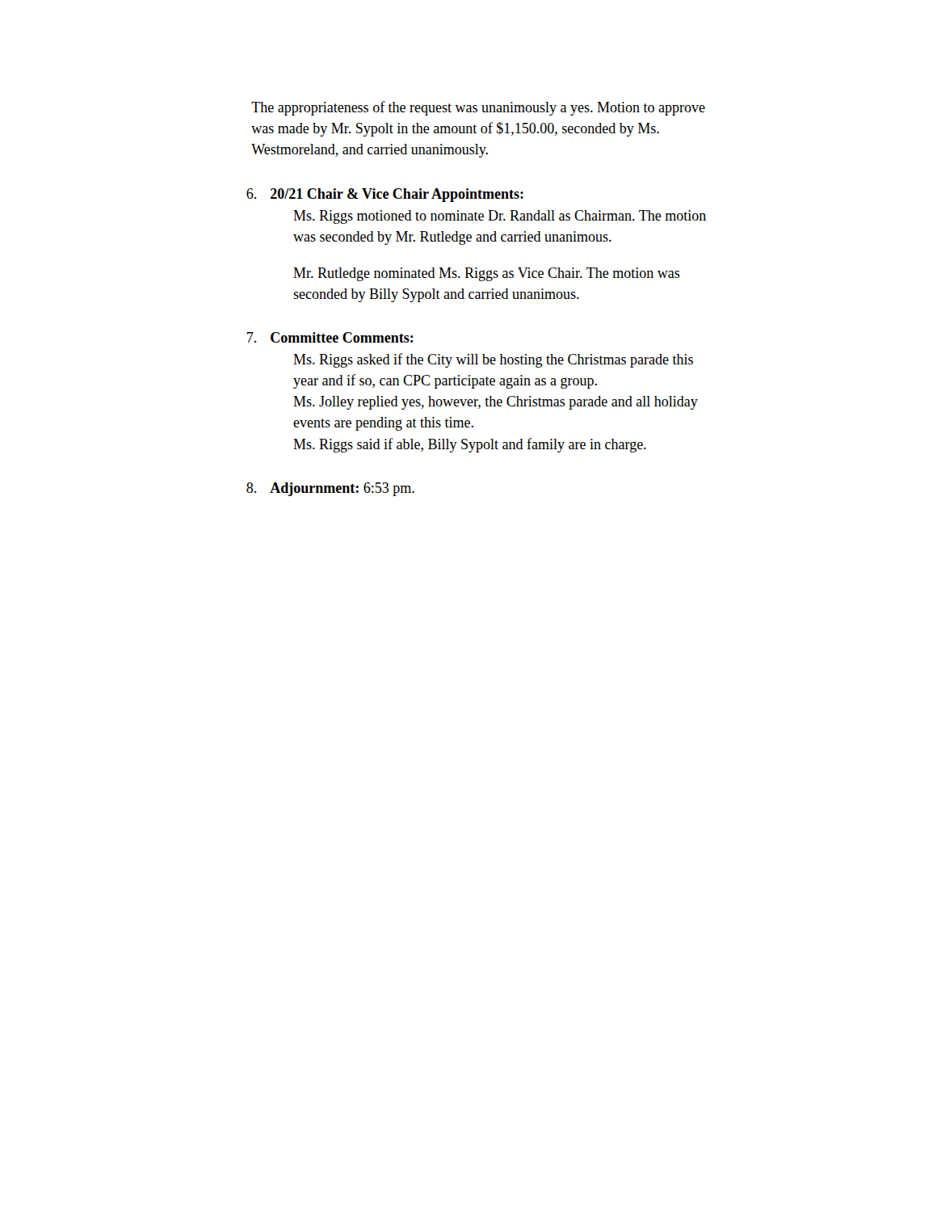The appropriateness of the request was unanimously a yes. Motion to approve was made by Mr. Sypolt in the amount of $1,150.00, seconded by Ms. Westmoreland, and carried unanimously.
20/21 Chair & Vice Chair Appointments:
Ms. Riggs motioned to nominate Dr. Randall as Chairman. The motion was seconded by Mr. Rutledge and carried unanimous.
Mr. Rutledge nominated Ms. Riggs as Vice Chair. The motion was seconded by Billy Sypolt and carried unanimous.
Committee Comments:
Ms. Riggs asked if the City will be hosting the Christmas parade this year and if so, can CPC participate again as a group.
Ms. Jolley replied yes, however, the Christmas parade and all holiday events are pending at this time.
Ms. Riggs said if able, Billy Sypolt and family are in charge.
Adjournment: 6:53 pm.